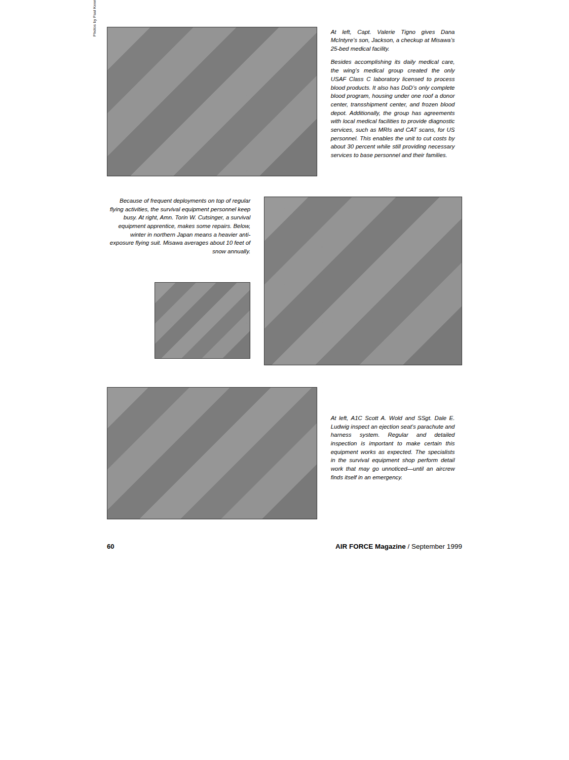Photos by Paul Kennedy
At left, Capt. Valerie Tigno gives Dana McIntyre’s son, Jackson, a checkup at Misawa’s 25-bed medical facility.
Besides accomplishing its daily medical care, the wing’s medical group created the only USAF Class C laboratory licensed to process blood products. It also has DoD’s only complete blood program, housing under one roof a donor center, transshipment center, and frozen blood depot. Additionally, the group has agreements with local medical facilities to provide diagnostic services, such as MRIs and CAT scans, for US personnel. This enables the unit to cut costs by about 30 percent while still providing necessary services to base personnel and their families.
Because of frequent deployments on top of regular flying activities, the survival equipment personnel keep busy. At right, Amn. Torin W. Cutsinger, a survival equipment apprentice, makes some repairs. Below, winter in northern Japan means a heavier anti-exposure flying suit. Misawa averages about 10 feet of snow annually.
At left, A1C Scott A. Wold and SSgt. Dale E. Ludwig inspect an ejection seat’s parachute and harness system. Regular and detailed inspection is important to make certain this equipment works as expected. The specialists in the survival equipment shop perform detail work that may go unnoticed—until an aircrew finds itself in an emergency.
60
AIR FORCE Magazine / September 1999